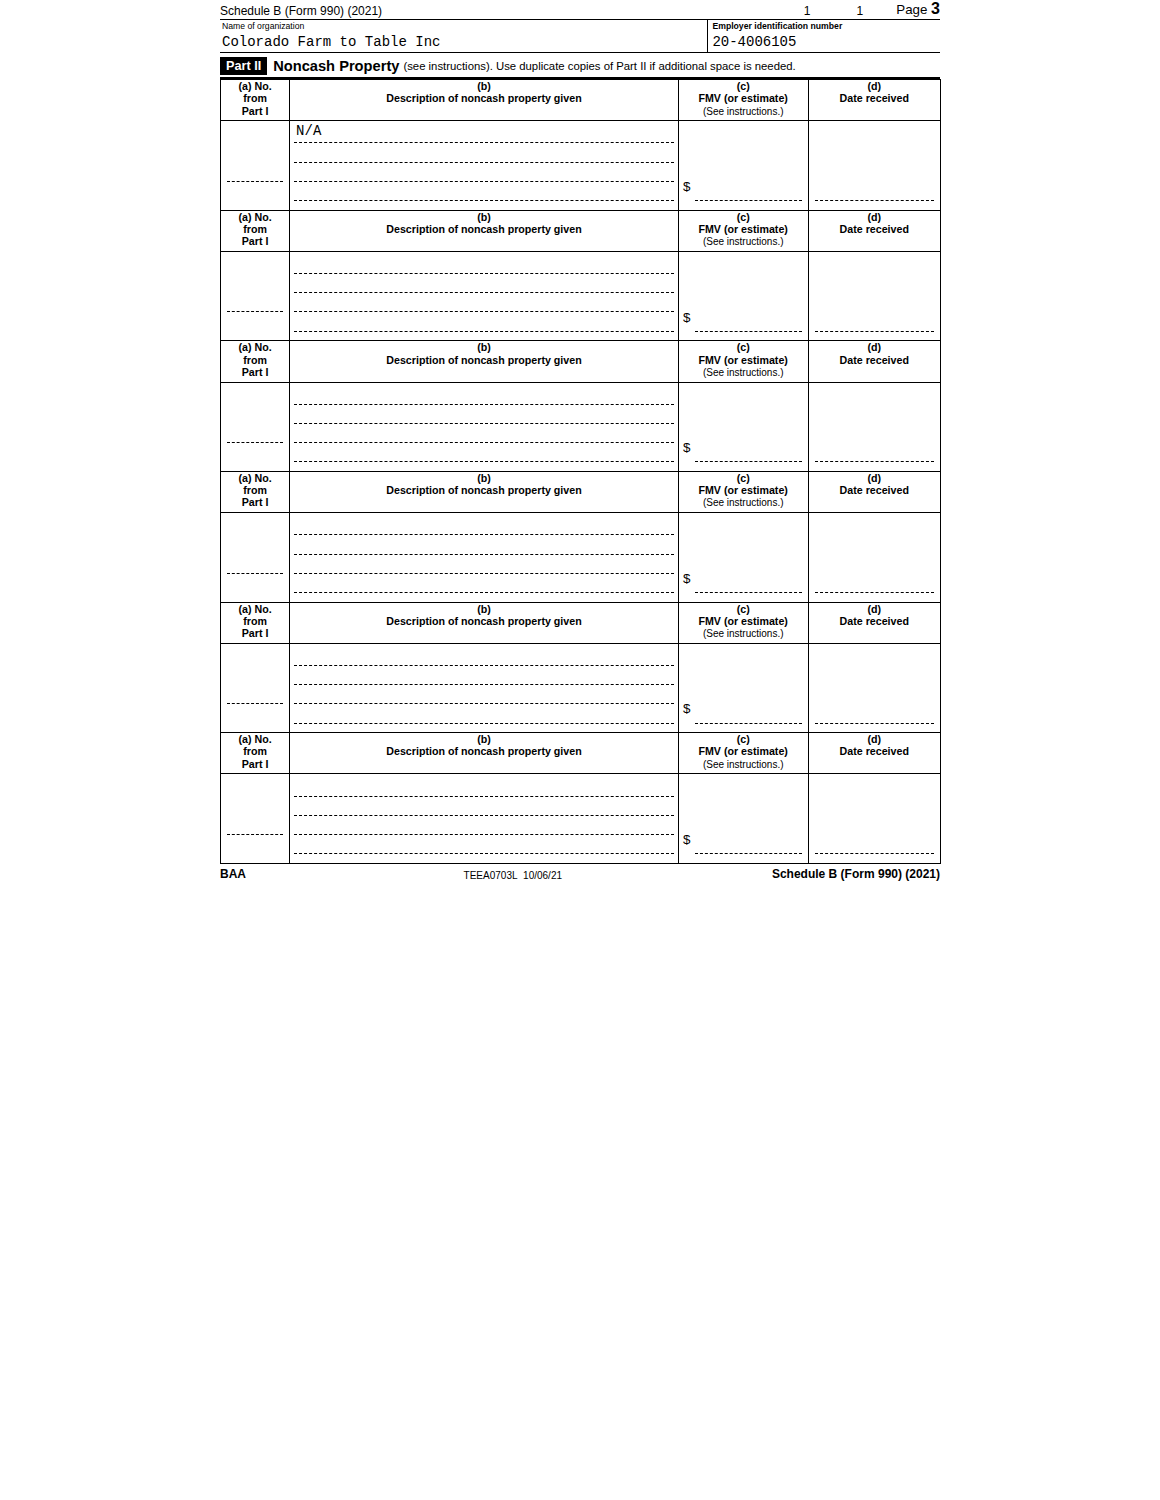Schedule B (Form 990) (2021)
1
1
Page 3
Name of organization
Colorado Farm to Table Inc
Employer identification number
20-4006105
Part II Noncash Property (see instructions). Use duplicate copies of Part II if additional space is needed.
| (a) No. from Part I | (b) Description of noncash property given | (c) FMV (or estimate) (See instructions.) | (d) Date received |
| | N/A | $ | |
| (a) No. from Part I | (b) Description of noncash property given | (c) FMV (or estimate) (See instructions.) | (d) Date received |
| | | $ | |
| (a) No. from Part I | (b) Description of noncash property given | (c) FMV (or estimate) (See instructions.) | (d) Date received |
| | | $ | |
| (a) No. from Part I | (b) Description of noncash property given | (c) FMV (or estimate) (See instructions.) | (d) Date received |
| | | $ | |
| (a) No. from Part I | (b) Description of noncash property given | (c) FMV (or estimate) (See instructions.) | (d) Date received |
| | | $ | |
| (a) No. from Part I | (b) Description of noncash property given | (c) FMV (or estimate) (See instructions.) | (d) Date received |
| | | $ | |
BAA
TEEA0703L 10/06/21
Schedule B (Form 990) (2021)